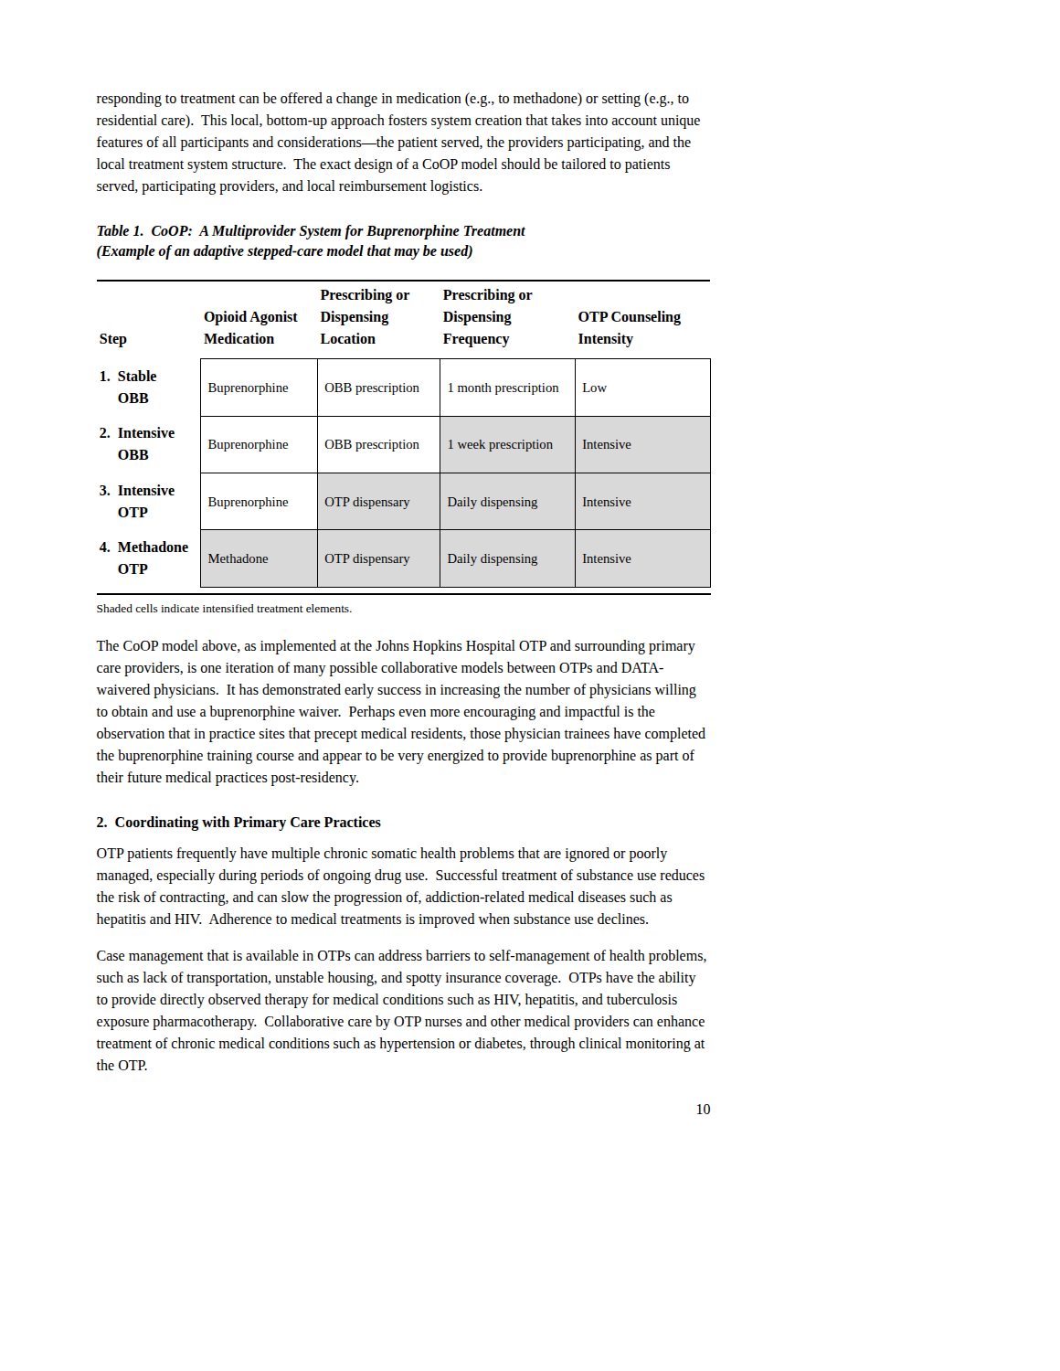responding to treatment can be offered a change in medication (e.g., to methadone) or setting (e.g., to residential care). This local, bottom-up approach fosters system creation that takes into account unique features of all participants and considerations—the patient served, the providers participating, and the local treatment system structure. The exact design of a CoOP model should be tailored to patients served, participating providers, and local reimbursement logistics.
Table 1. CoOP: A Multiprovider System for Buprenorphine Treatment
(Example of an adaptive stepped-care model that may be used)
| Step | Opioid Agonist Medication | Prescribing or Dispensing Location | Prescribing or Dispensing Frequency | OTP Counseling Intensity |
| --- | --- | --- | --- | --- |
| 1. Stable OBB | Buprenorphine | OBB prescription | 1 month prescription | Low |
| 2. Intensive OBB | Buprenorphine | OBB prescription | 1 week prescription | Intensive |
| 3. Intensive OTP | Buprenorphine | OTP dispensary | Daily dispensing | Intensive |
| 4. Methadone OTP | Methadone | OTP dispensary | Daily dispensing | Intensive |
Shaded cells indicate intensified treatment elements.
The CoOP model above, as implemented at the Johns Hopkins Hospital OTP and surrounding primary care providers, is one iteration of many possible collaborative models between OTPs and DATA-waivered physicians. It has demonstrated early success in increasing the number of physicians willing to obtain and use a buprenorphine waiver. Perhaps even more encouraging and impactful is the observation that in practice sites that precept medical residents, those physician trainees have completed the buprenorphine training course and appear to be very energized to provide buprenorphine as part of their future medical practices post-residency.
2. Coordinating with Primary Care Practices
OTP patients frequently have multiple chronic somatic health problems that are ignored or poorly managed, especially during periods of ongoing drug use. Successful treatment of substance use reduces the risk of contracting, and can slow the progression of, addiction-related medical diseases such as hepatitis and HIV. Adherence to medical treatments is improved when substance use declines.
Case management that is available in OTPs can address barriers to self-management of health problems, such as lack of transportation, unstable housing, and spotty insurance coverage. OTPs have the ability to provide directly observed therapy for medical conditions such as HIV, hepatitis, and tuberculosis exposure pharmacotherapy. Collaborative care by OTP nurses and other medical providers can enhance treatment of chronic medical conditions such as hypertension or diabetes, through clinical monitoring at the OTP.
10